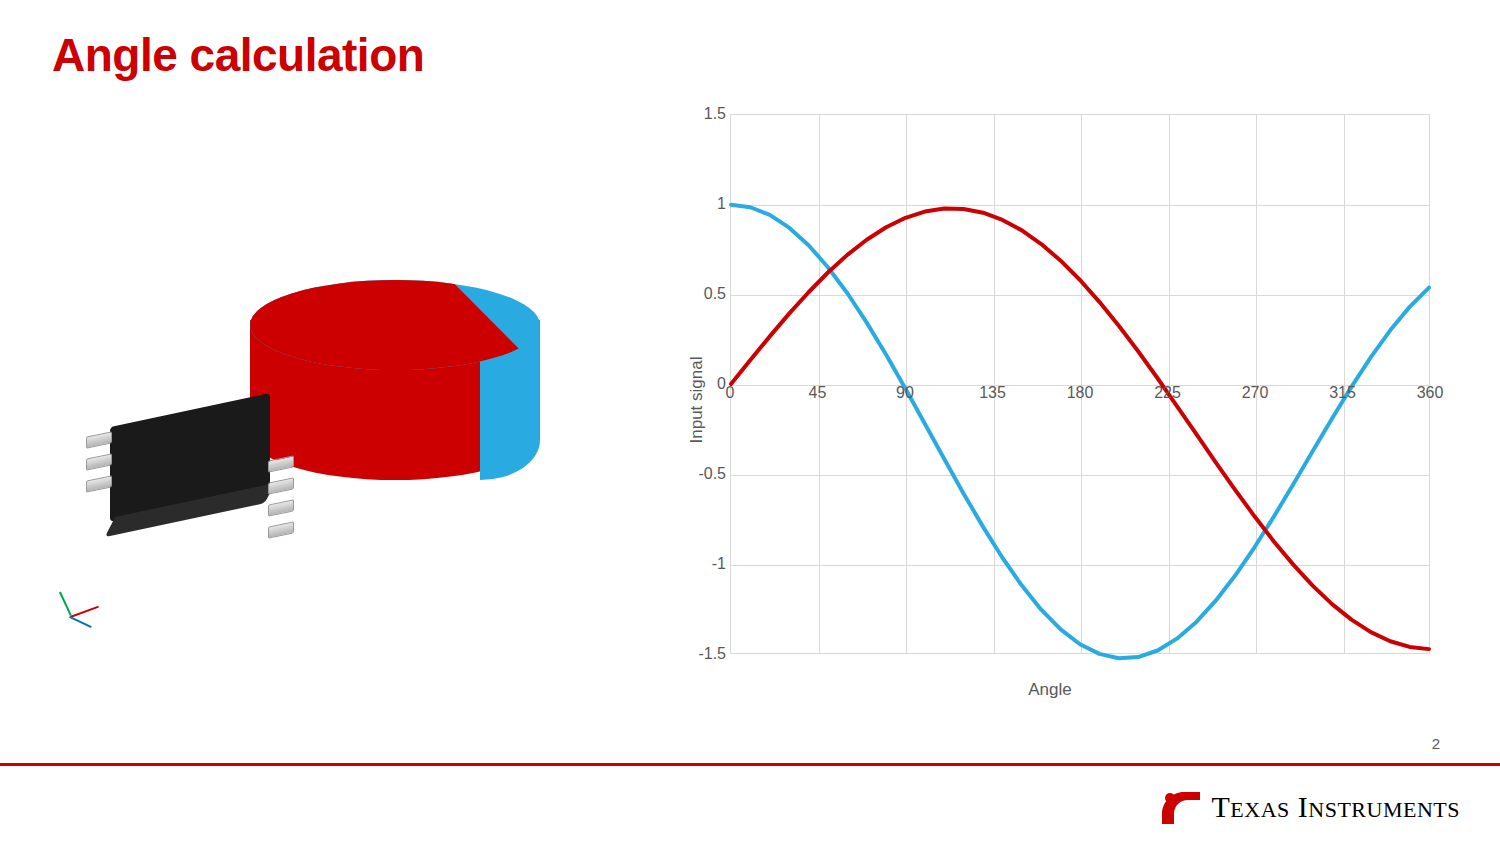Angle calculation
Input signal
1.5 1 0.5 0 -0.5 -1 -1.5
0 45 90 135 180 225 270 315 360
Angle
2
TEXAS INSTRUMENTS